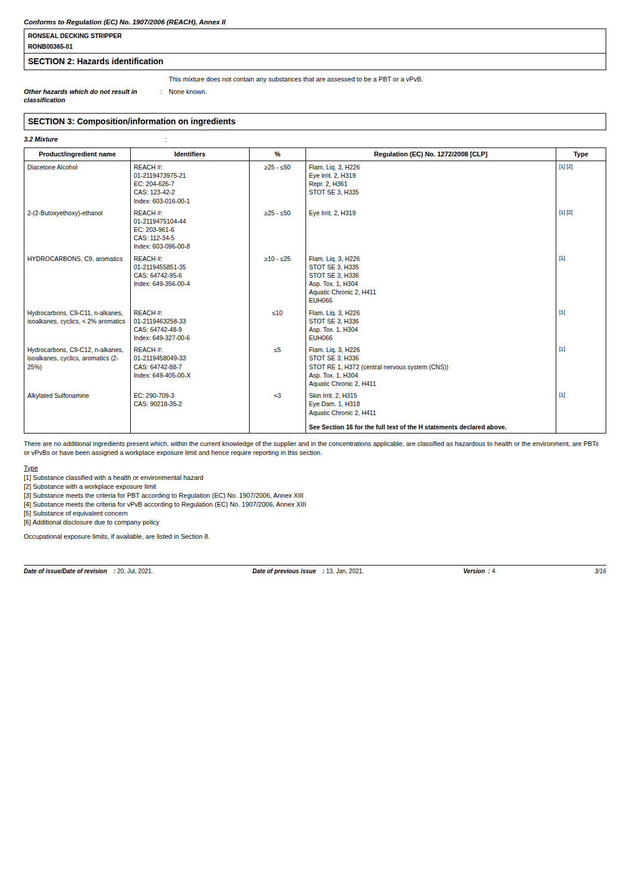Conforms to Regulation (EC) No. 1907/2006 (REACH), Annex II
RONSEAL DECKING STRIPPER
RONB00365-01
SECTION 2: Hazards identification
This mixture does not contain any substances that are assessed to be a PBT or a vPvB.
Other hazards which do not result in classification
:
None known.
SECTION 3: Composition/information on ingredients
3.2 Mixture:
| Product/ingredient name | Identifiers | % | Regulation (EC) No. 1272/2008 [CLP] | Type |
| --- | --- | --- | --- | --- |
| Diacetone Alcohol | REACH #: 01-2119473975-21 EC: 204-626-7 CAS: 123-42-2 Index: 603-016-00-1 | ≥25 - ≤50 | Flam. Liq. 3, H226 Eye Irrit. 2, H319 Repr. 2, H361 STOT SE 3, H335 | [1] [2] |
| 2-(2-Butoxyethoxy)-ethanol | REACH #: 01-2119475104-44 EC: 203-961-6 CAS: 112-34-5 Index: 603-096-00-8 | ≥25 - ≤50 | Eye Irrit. 2, H319 | [1] [2] |
| HYDROCARBONS, C9, aromatics | REACH #: 01-2119455851-35 CAS: 64742-95-6 Index: 649-356-00-4 | ≥10 - ≤25 | Flam. Liq. 3, H226 STOT SE 3, H335 STOT SE 3, H336 Asp. Tox. 1, H304 Aquatic Chronic 2, H411 EUH066 | [1] |
| Hydrocarbons, C9-C11, n-alkanes, isoalkanes, cyclics, < 2% aromatics | REACH #: 01-2119463258-33 CAS: 64742-48-9 Index: 649-327-00-6 | ≤10 | Flam. Liq. 3, H226 STOT SE 3, H336 Asp. Tox. 1, H304 EUH066 | [1] |
| Hydrocarbons, C9-C12, n-alkanes, isoalkanes, cyclics, aromatics (2-25%) | REACH #: 01-2119458049-33 CAS: 64742-88-7 Index: 649-405-00-X | ≤5 | Flam. Liq. 3, H226 STOT SE 3, H336 STOT RE 1, H372 (central nervous system (CNS)) Asp. Tox. 1, H304 Aquatic Chronic 2, H411 | [1] |
| Alkylated Sulfonamine | EC: 290-709-3 CAS: 90218-35-2 | <3 | Skin Irrit. 2, H315 Eye Dam. 1, H318 Aquatic Chronic 2, H411 See Section 16 for the full text of the H statements declared above. | [1] |
There are no additional ingredients present which, within the current knowledge of the supplier and in the concentrations applicable, are classified as hazardous to health or the environment, are PBTs or vPvBs or have been assigned a workplace exposure limit and hence require reporting in this section.
Type
[1] Substance classified with a health or environmental hazard
[2] Substance with a workplace exposure limit
[3] Substance meets the criteria for PBT according to Regulation (EC) No. 1907/2006, Annex XIII
[4] Substance meets the criteria for vPvB according to Regulation (EC) No. 1907/2006, Annex XIII
[5] Substance of equivalent concern
[6] Additional disclosure due to company policy
Occupational exposure limits, if available, are listed in Section 8.
Date of issue/Date of revision : 20, Jul, 2021.
Date of previous issue : 13, Jan, 2021.
Version : 4
3/16